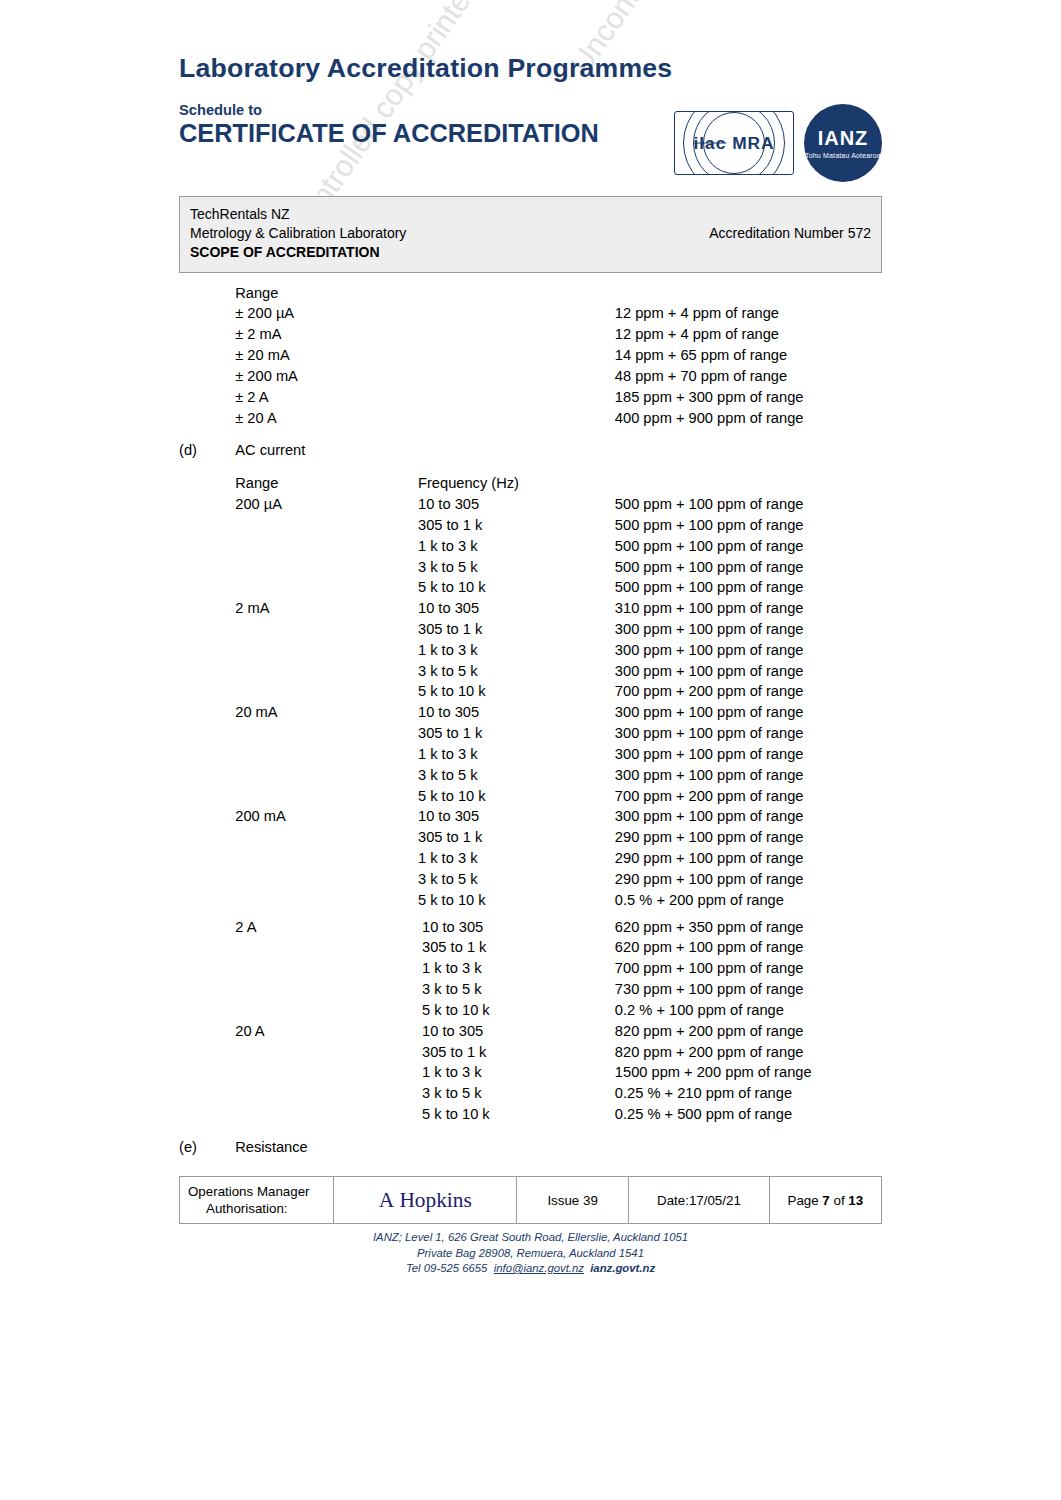Uncontrolled copy printed from the internet Uncontrolled copy printed from the internet
Laboratory Accreditation Programmes
Schedule to
CERTIFICATE OF ACCREDITATION
ilac MRA
IANZ
Tohu Matatau Aotearoa
TechRentals NZ
Metrology & Calibration Laboratory
SCOPE OF ACCREDITATION
Accreditation Number 572
| | Range | | |
| | ± 200 µA | | 12 ppm + 4 ppm of range |
| | ± 2 mA | | 12 ppm + 4 ppm of range |
| | ± 20 mA | | 14 ppm + 65 ppm of range |
| | ± 200 mA | | 48 ppm + 70 ppm of range |
| | ± 2 A | | 185 ppm + 300 ppm of range |
| | ± 20 A | | 400 ppm + 900 ppm of range |
| (d) | AC current | | |
| | Range | Frequency (Hz) | |
| | 200 µA | 10 to 305 | 500 ppm + 100 ppm of range |
| | | 305 to 1 k | 500 ppm + 100 ppm of range |
| | | 1 k to 3 k | 500 ppm + 100 ppm of range |
| | | 3 k to 5 k | 500 ppm + 100 ppm of range |
| | | 5 k to 10 k | 500 ppm + 100 ppm of range |
| | 2 mA | 10 to 305 | 310 ppm + 100 ppm of range |
| | | 305 to 1 k | 300 ppm + 100 ppm of range |
| | | 1 k to 3 k | 300 ppm + 100 ppm of range |
| | | 3 k to 5 k | 300 ppm + 100 ppm of range |
| | | 5 k to 10 k | 700 ppm + 200 ppm of range |
| | 20 mA | 10 to 305 | 300 ppm + 100 ppm of range |
| | | 305 to 1 k | 300 ppm + 100 ppm of range |
| | | 1 k to 3 k | 300 ppm + 100 ppm of range |
| | | 3 k to 5 k | 300 ppm + 100 ppm of range |
| | | 5 k to 10 k | 700 ppm + 200 ppm of range |
| | 200 mA | 10 to 305 | 300 ppm + 100 ppm of range |
| | | 305 to 1 k | 290 ppm + 100 ppm of range |
| | | 1 k to 3 k | 290 ppm + 100 ppm of range |
| | | 3 k to 5 k | 290 ppm + 100 ppm of range |
| | | 5 k to 10 k | 0.5 % + 200 ppm of range |
| | 2 A | 10 to 305 | 620 ppm + 350 ppm of range |
| | | 305 to 1 k | 620 ppm + 100 ppm of range |
| | | 1 k to 3 k | 700 ppm + 100 ppm of range |
| | | 3 k to 5 k | 730 ppm + 100 ppm of range |
| | | 5 k to 10 k | 0.2 % + 100 ppm of range |
| | 20 A | 10 to 305 | 820 ppm + 200 ppm of range |
| | | 305 to 1 k | 820 ppm + 200 ppm of range |
| | | 1 k to 3 k | 1500 ppm + 200 ppm of range |
| | | 3 k to 5 k | 0.25 % + 210 ppm of range |
| | | 5 k to 10 k | 0.25 % + 500 ppm of range |
| (e) | Resistance | | |
| Operations Manager Authorisation: | A Hopkins | Issue 39 | Date:17/05/21 | Page 7 of 13 |
IANZ; Level 1, 626 Great South Road, Ellerslie, Auckland 1051
Private Bag 28908, Remuera, Auckland 1541
Tel 09-525 6655 info@ianz.govt.nz ianz.govt.nz